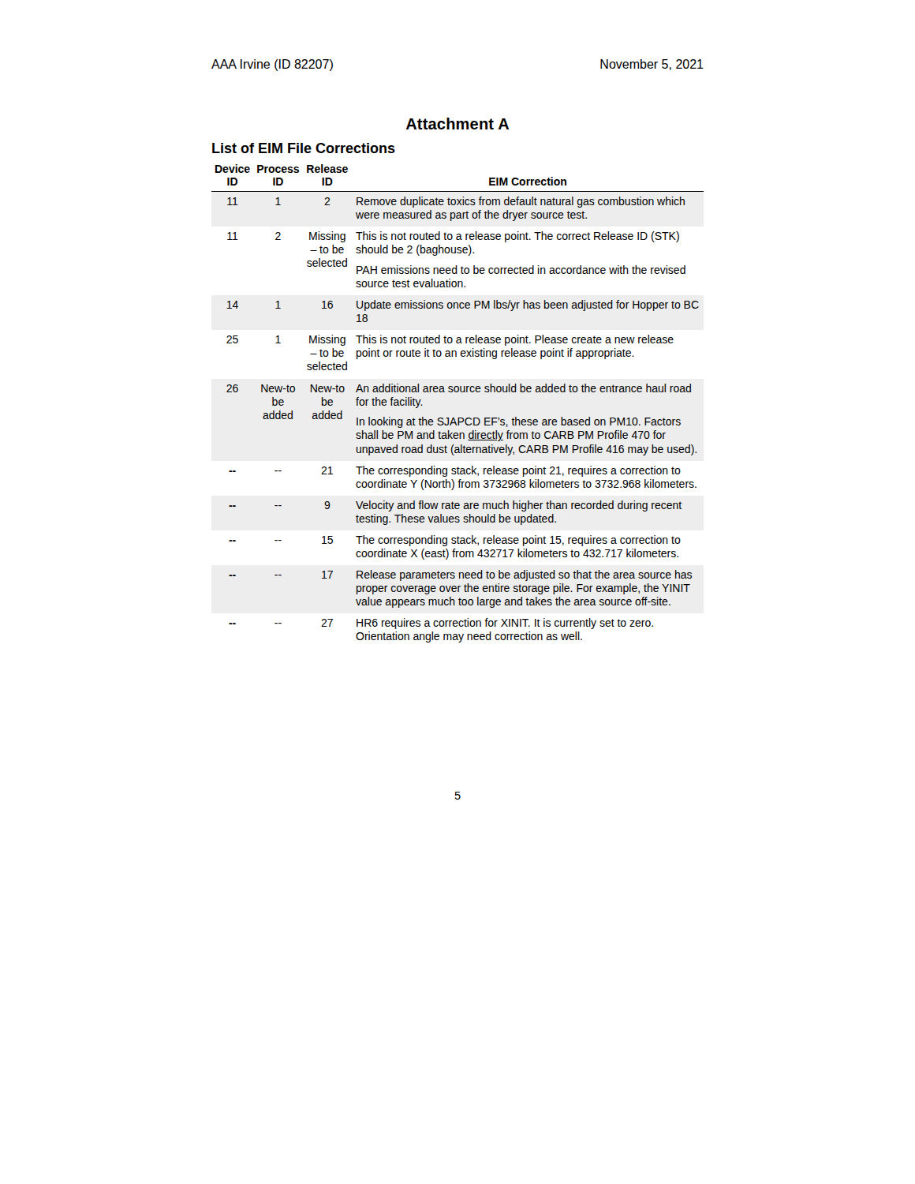AAA Irvine (ID 82207)
November 5, 2021
Attachment A
List of EIM File Corrections
| Device ID | Process ID | Release ID | EIM Correction |
| --- | --- | --- | --- |
| 11 | 1 | 2 | Remove duplicate toxics from default natural gas combustion which were measured as part of the dryer source test. |
| 11 | 2 | Missing – to be selected | This is not routed to a release point. The correct Release ID (STK) should be 2 (baghouse). PAH emissions need to be corrected in accordance with the revised source test evaluation. |
| 14 | 1 | 16 | Update emissions once PM lbs/yr has been adjusted for Hopper to BC 18 |
| 25 | 1 | Missing – to be selected | This is not routed to a release point. Please create a new release point or route it to an existing release point if appropriate. |
| 26 | New-to be added | New-to be added | An additional area source should be added to the entrance haul road for the facility. In looking at the SJAPCD EF’s, these are based on PM10. Factors shall be PM and taken directly from to CARB PM Profile 470 for unpaved road dust (alternatively, CARB PM Profile 416 may be used). |
| -- | -- | 21 | The corresponding stack, release point 21, requires a correction to coordinate Y (North) from 3732968 kilometers to 3732.968 kilometers. |
| -- | -- | 9 | Velocity and flow rate are much higher than recorded during recent testing. These values should be updated. |
| -- | -- | 15 | The corresponding stack, release point 15, requires a correction to coordinate X (east) from 432717 kilometers to 432.717 kilometers. |
| -- | -- | 17 | Release parameters need to be adjusted so that the area source has proper coverage over the entire storage pile. For example, the YINIT value appears much too large and takes the area source off-site. |
| -- | -- | 27 | HR6 requires a correction for XINIT. It is currently set to zero. Orientation angle may need correction as well. |
5